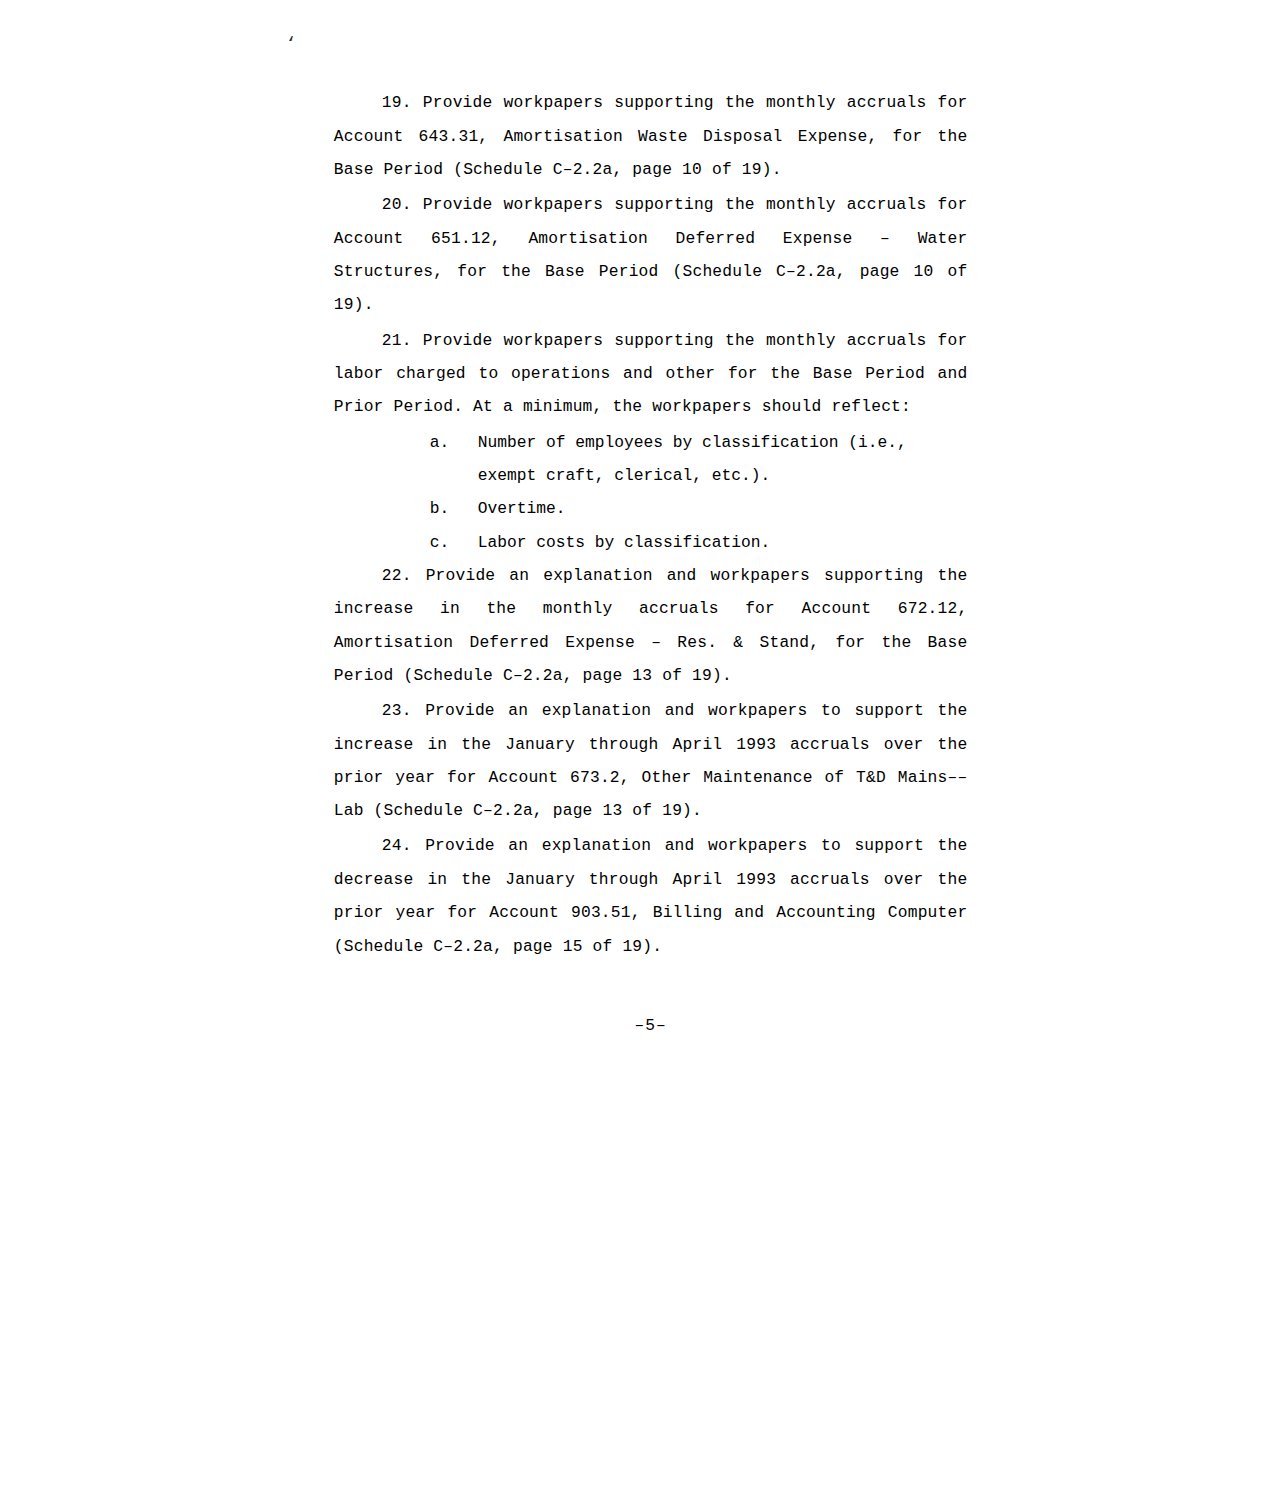‘
19. Provide workpapers supporting the monthly accruals for Account 643.31, Amortisation Waste Disposal Expense, for the Base Period (Schedule C–2.2a, page 10 of 19).
20. Provide workpapers supporting the monthly accruals for Account 651.12, Amortisation Deferred Expense – Water Structures, for the Base Period (Schedule C–2.2a, page 10 of 19).
21. Provide workpapers supporting the monthly accruals for labor charged to operations and other for the Base Period and Prior Period. At a minimum, the workpapers should reflect:
a. Number of employees by classification (i.e., exempt craft, clerical, etc.).
b. Overtime.
c. Labor costs by classification.
22. Provide an explanation and workpapers supporting the increase in the monthly accruals for Account 672.12, Amortisation Deferred Expense – Res. & Stand, for the Base Period (Schedule C–2.2a, page 13 of 19).
23. Provide an explanation and workpapers to support the increase in the January through April 1993 accruals over the prior year for Account 673.2, Other Maintenance of T&D Mains––Lab (Schedule C–2.2a, page 13 of 19).
24. Provide an explanation and workpapers to support the decrease in the January through April 1993 accruals over the prior year for Account 903.51, Billing and Accounting Computer (Schedule C–2.2a, page 15 of 19).
–5–